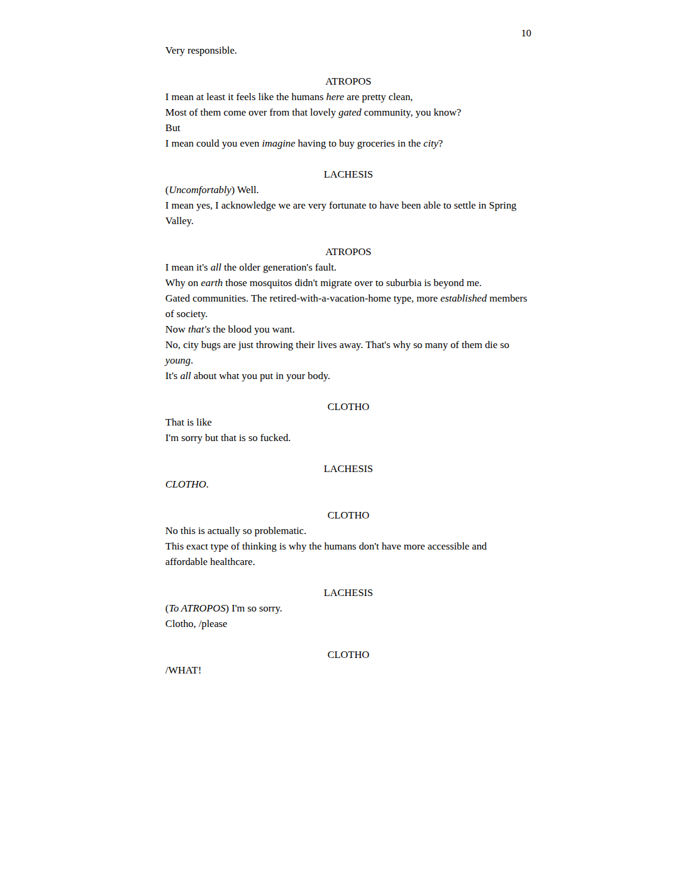10
Very responsible.
ATROPOS
I mean at least it feels like the humans here are pretty clean,
Most of them come over from that lovely gated community, you know?
But
I mean could you even imagine having to buy groceries in the city?
LACHESIS
(Uncomfortably) Well.
I mean yes, I acknowledge we are very fortunate to have been able to settle in Spring Valley.
ATROPOS
I mean it's all the older generation's fault.
Why on earth those mosquitos didn't migrate over to suburbia is beyond me.
Gated communities. The retired-with-a-vacation-home type, more established members of society.
Now that's the blood you want.
No, city bugs are just throwing their lives away. That's why so many of them die so young.
It's all about what you put in your body.
CLOTHO
That is like
I'm sorry but that is so fucked.
LACHESIS
CLOTHO.
CLOTHO
No this is actually so problematic.
This exact type of thinking is why the humans don't have more accessible and affordable healthcare.
LACHESIS
(To ATROPOS) I'm so sorry.
Clotho, /please
CLOTHO
/WHAT!